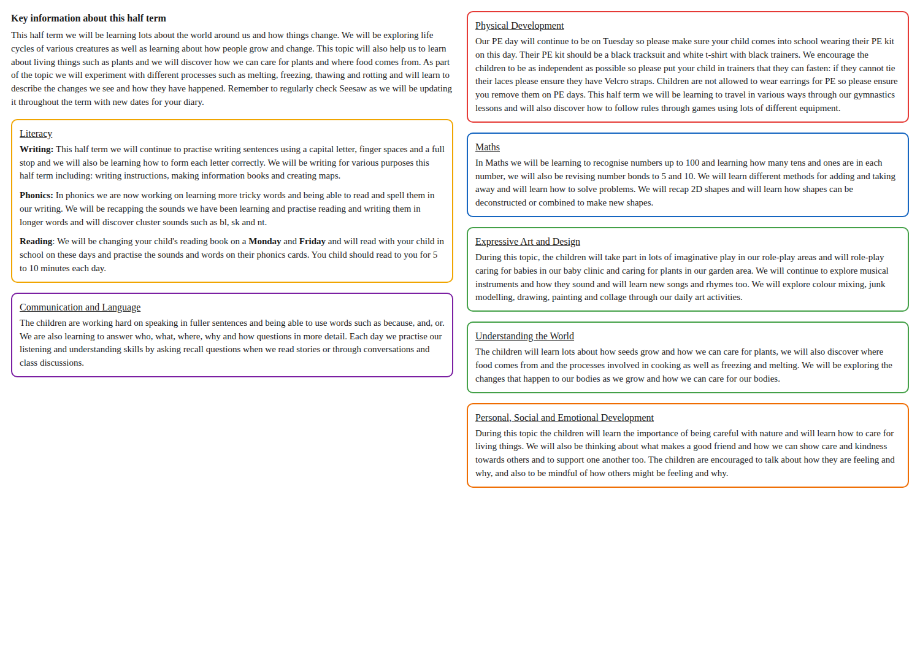Key information about this half term
This half term we will be learning lots about the world around us and how things change. We will be exploring life cycles of various creatures as well as learning about how people grow and change. This topic will also help us to learn about living things such as plants and we will discover how we can care for plants and where food comes from. As part of the topic we will experiment with different processes such as melting, freezing, thawing and rotting and will learn to describe the changes we see and how they have happened. Remember to regularly check Seesaw as we will be updating it throughout the term with new dates for your diary.
Literacy
Writing: This half term we will continue to practise writing sentences using a capital letter, finger spaces and a full stop and we will also be learning how to form each letter correctly. We will be writing for various purposes this half term including: writing instructions, making information books and creating maps.
Phonics: In phonics we are now working on learning more tricky words and being able to read and spell them in our writing. We will be recapping the sounds we have been learning and practise reading and writing them in longer words and will discover cluster sounds such as bl, sk and nt.
Reading: We will be changing your child's reading book on a Monday and Friday and will read with your child in school on these days and practise the sounds and words on their phonics cards. You child should read to you for 5 to 10 minutes each day.
Communication and Language
The children are working hard on speaking in fuller sentences and being able to use words such as because, and, or. We are also learning to answer who, what, where, why and how questions in more detail. Each day we practise our listening and understanding skills by asking recall questions when we read stories or through conversations and class discussions.
Physical Development
Our PE day will continue to be on Tuesday so please make sure your child comes into school wearing their PE kit on this day. Their PE kit should be a black tracksuit and white t-shirt with black trainers. We encourage the children to be as independent as possible so please put your child in trainers that they can fasten: if they cannot tie their laces please ensure they have Velcro straps. Children are not allowed to wear earrings for PE so please ensure you remove them on PE days. This half term we will be learning to travel in various ways through our gymnastics lessons and will also discover how to follow rules through games using lots of different equipment.
Maths
In Maths we will be learning to recognise numbers up to 100 and learning how many tens and ones are in each number, we will also be revising number bonds to 5 and 10. We will learn different methods for adding and taking away and will learn how to solve problems. We will recap 2D shapes and will learn how shapes can be deconstructed or combined to make new shapes.
Expressive Art and Design
During this topic, the children will take part in lots of imaginative play in our role-play areas and will role-play caring for babies in our baby clinic and caring for plants in our garden area. We will continue to explore musical instruments and how they sound and will learn new songs and rhymes too. We will explore colour mixing, junk modelling, drawing, painting and collage through our daily art activities.
Understanding the World
The children will learn lots about how seeds grow and how we can care for plants, we will also discover where food comes from and the processes involved in cooking as well as freezing and melting. We will be exploring the changes that happen to our bodies as we grow and how we can care for our bodies.
Personal, Social and Emotional Development
During this topic the children will learn the importance of being careful with nature and will learn how to care for living things. We will also be thinking about what makes a good friend and how we can show care and kindness towards others and to support one another too. The children are encouraged to talk about how they are feeling and why, and also to be mindful of how others might be feeling and why.